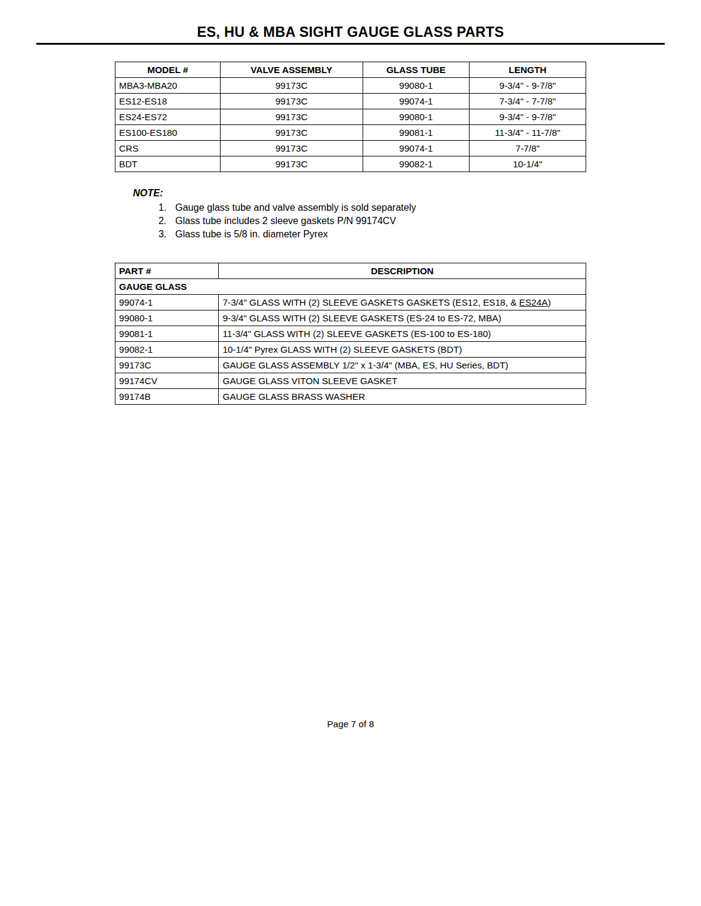ES, HU & MBA SIGHT GAUGE GLASS PARTS
| MODEL # | VALVE ASSEMBLY | GLASS TUBE | LENGTH |
| --- | --- | --- | --- |
| MBA3-MBA20 | 99173C | 99080-1 | 9-3/4" - 9-7/8" |
| ES12-ES18 | 99173C | 99074-1 | 7-3/4" - 7-7/8" |
| ES24-ES72 | 99173C | 99080-1 | 9-3/4" - 9-7/8" |
| ES100-ES180 | 99173C | 99081-1 | 11-3/4" - 11-7/8" |
| CRS | 99173C | 99074-1 | 7-7/8" |
| BDT | 99173C | 99082-1 | 10-1/4" |
NOTE:
Gauge glass tube and valve assembly is sold separately
Glass tube includes 2 sleeve gaskets P/N 99174CV
Glass tube is 5/8 in. diameter Pyrex
| PART # | DESCRIPTION |
| --- | --- |
| GAUGE GLASS |
| 99074-1 | 7-3/4" GLASS WITH (2) SLEEVE GASKETS GASKETS (ES12, ES18, & ES24A ) |
| 99080-1 | 9-3/4" GLASS WITH (2) SLEEVE GASKETS (ES-24 to ES-72, MBA) |
| 99081-1 | 11-3/4" GLASS WITH (2) SLEEVE GASKETS (ES-100 to ES-180) |
| 99082-1 | 10-1/4" Pyrex GLASS WITH (2) SLEEVE GASKETS (BDT) |
| 99173C | GAUGE GLASS ASSEMBLY 1/2" x 1-3/4" (MBA, ES, HU Series, BDT) |
| 99174CV | GAUGE GLASS VITON SLEEVE GASKET |
| 99174B | GAUGE GLASS BRASS WASHER |
Page 7 of 8